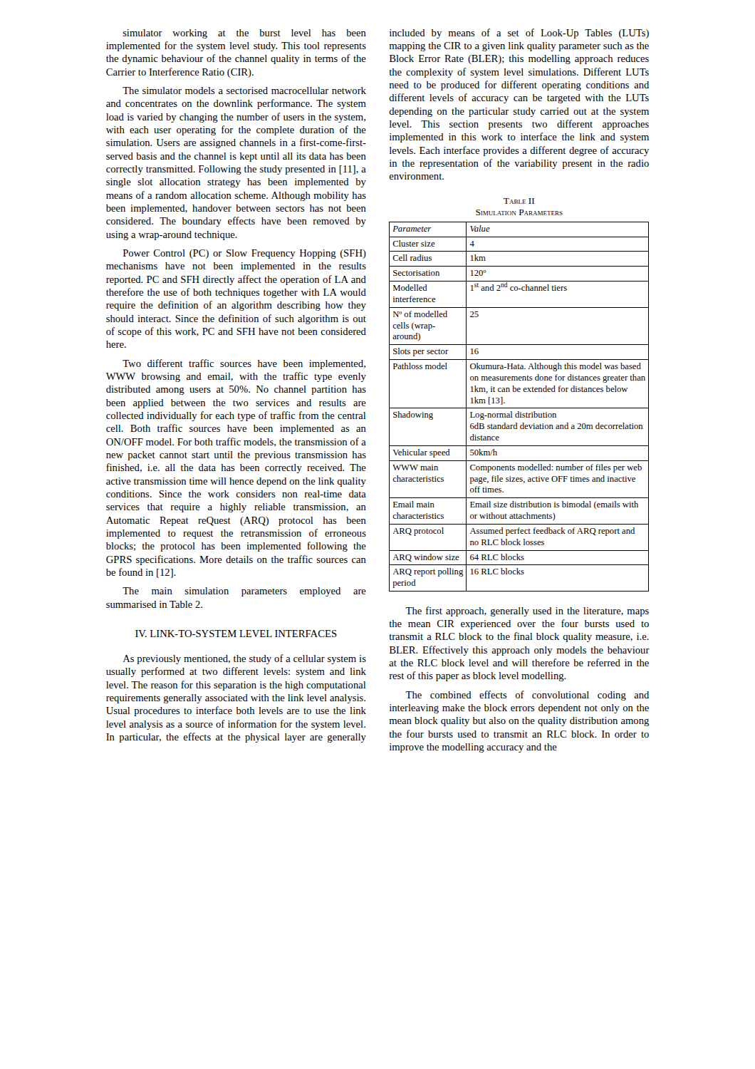simulator working at the burst level has been implemented for the system level study. This tool represents the dynamic behaviour of the channel quality in terms of the Carrier to Interference Ratio (CIR).
The simulator models a sectorised macrocellular network and concentrates on the downlink performance. The system load is varied by changing the number of users in the system, with each user operating for the complete duration of the simulation. Users are assigned channels in a first-come-first-served basis and the channel is kept until all its data has been correctly transmitted. Following the study presented in [11], a single slot allocation strategy has been implemented by means of a random allocation scheme. Although mobility has been implemented, handover between sectors has not been considered. The boundary effects have been removed by using a wrap-around technique.
Power Control (PC) or Slow Frequency Hopping (SFH) mechanisms have not been implemented in the results reported. PC and SFH directly affect the operation of LA and therefore the use of both techniques together with LA would require the definition of an algorithm describing how they should interact. Since the definition of such algorithm is out of scope of this work, PC and SFH have not been considered here.
Two different traffic sources have been implemented, WWW browsing and email, with the traffic type evenly distributed among users at 50%. No channel partition has been applied between the two services and results are collected individually for each type of traffic from the central cell. Both traffic sources have been implemented as an ON/OFF model. For both traffic models, the transmission of a new packet cannot start until the previous transmission has finished, i.e. all the data has been correctly received. The active transmission time will hence depend on the link quality conditions. Since the work considers non real-time data services that require a highly reliable transmission, an Automatic Repeat reQuest (ARQ) protocol has been implemented to request the retransmission of erroneous blocks; the protocol has been implemented following the GPRS specifications. More details on the traffic sources can be found in [12].
The main simulation parameters employed are summarised in Table 2.
IV. Link-to-System Level Interfaces
As previously mentioned, the study of a cellular system is usually performed at two different levels: system and link level. The reason for this separation is the high computational requirements generally associated with the link level analysis. Usual procedures to interface both levels are to use the link level analysis as a source of information for the system level. In particular, the effects at the physical layer are generally included by means of a set of Look-Up Tables (LUTs) mapping the CIR to a given link quality parameter such as the Block Error Rate (BLER); this modelling approach reduces the complexity of system level simulations. Different LUTs need to be produced for different operating conditions and different levels of accuracy can be targeted with the LUTs depending on the particular study carried out at the system level. This section presents two different approaches implemented in this work to interface the link and system levels. Each interface provides a different degree of accuracy in the representation of the variability present in the radio environment.
Table II
Simulation Parameters
| Parameter | Value |
| --- | --- |
| Cluster size | 4 |
| Cell radius | 1km |
| Sectorisation | 120º |
| Modelled interference | 1 st and 2 nd co-channel tiers |
| Nº of modelled cells (wrap-around) | 25 |
| Slots per sector | 16 |
| Pathloss model | Okumura-Hata. Although this model was based on measurements done for distances greater than 1km, it can be extended for distances below 1km [13]. |
| Shadowing | Log-normal distribution 6dB standard deviation and a 20m decorrelation distance |
| Vehicular speed | 50km/h |
| WWW main characteristics | Components modelled: number of files per web page, file sizes, active OFF times and inactive off times. |
| Email main characteristics | Email size distribution is bimodal (emails with or without attachments) |
| ARQ protocol | Assumed perfect feedback of ARQ report and no RLC block losses |
| ARQ window size | 64 RLC blocks |
| ARQ report polling period | 16 RLC blocks |
The first approach, generally used in the literature, maps the mean CIR experienced over the four bursts used to transmit a RLC block to the final block quality measure, i.e. BLER. Effectively this approach only models the behaviour at the RLC block level and will therefore be referred in the rest of this paper as block level modelling.
The combined effects of convolutional coding and interleaving make the block errors dependent not only on the mean block quality but also on the quality distribution among the four bursts used to transmit an RLC block. In order to improve the modelling accuracy and the